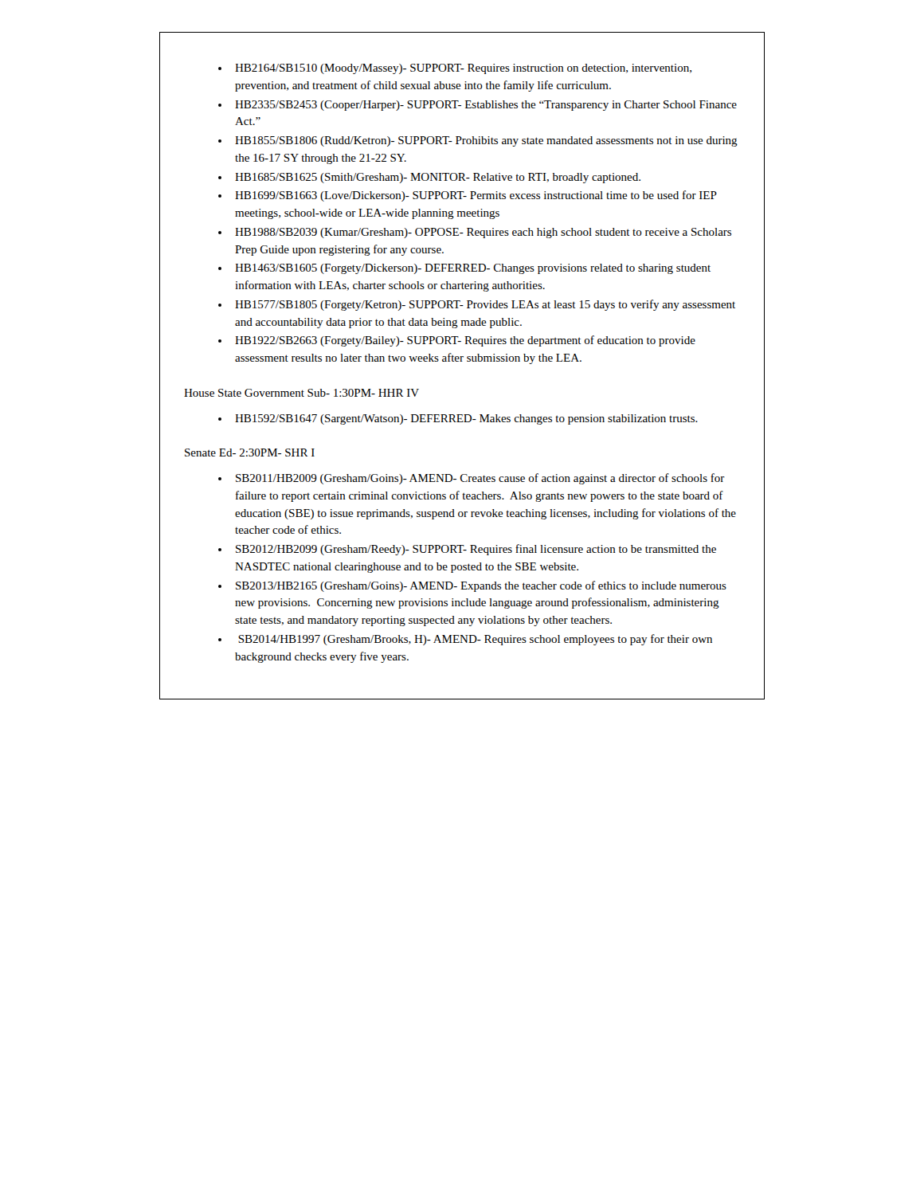HB2164/SB1510 (Moody/Massey)- SUPPORT- Requires instruction on detection, intervention, prevention, and treatment of child sexual abuse into the family life curriculum.
HB2335/SB2453 (Cooper/Harper)- SUPPORT- Establishes the “Transparency in Charter School Finance Act.”
HB1855/SB1806 (Rudd/Ketron)- SUPPORT- Prohibits any state mandated assessments not in use during the 16-17 SY through the 21-22 SY.
HB1685/SB1625 (Smith/Gresham)- MONITOR- Relative to RTI, broadly captioned.
HB1699/SB1663 (Love/Dickerson)- SUPPORT- Permits excess instructional time to be used for IEP meetings, school-wide or LEA-wide planning meetings
HB1988/SB2039 (Kumar/Gresham)- OPPOSE- Requires each high school student to receive a Scholars Prep Guide upon registering for any course.
HB1463/SB1605 (Forgety/Dickerson)- DEFERRED- Changes provisions related to sharing student information with LEAs, charter schools or chartering authorities.
HB1577/SB1805 (Forgety/Ketron)- SUPPORT- Provides LEAs at least 15 days to verify any assessment and accountability data prior to that data being made public.
HB1922/SB2663 (Forgety/Bailey)- SUPPORT- Requires the department of education to provide assessment results no later than two weeks after submission by the LEA.
House State Government Sub- 1:30PM- HHR IV
HB1592/SB1647 (Sargent/Watson)- DEFERRED- Makes changes to pension stabilization trusts.
Senate Ed- 2:30PM- SHR I
SB2011/HB2009 (Gresham/Goins)- AMEND- Creates cause of action against a director of schools for failure to report certain criminal convictions of teachers. Also grants new powers to the state board of education (SBE) to issue reprimands, suspend or revoke teaching licenses, including for violations of the teacher code of ethics.
SB2012/HB2099 (Gresham/Reedy)- SUPPORT- Requires final licensure action to be transmitted the NASDTEC national clearinghouse and to be posted to the SBE website.
SB2013/HB2165 (Gresham/Goins)- AMEND- Expands the teacher code of ethics to include numerous new provisions. Concerning new provisions include language around professionalism, administering state tests, and mandatory reporting suspected any violations by other teachers.
SB2014/HB1997 (Gresham/Brooks, H)- AMEND- Requires school employees to pay for their own background checks every five years.